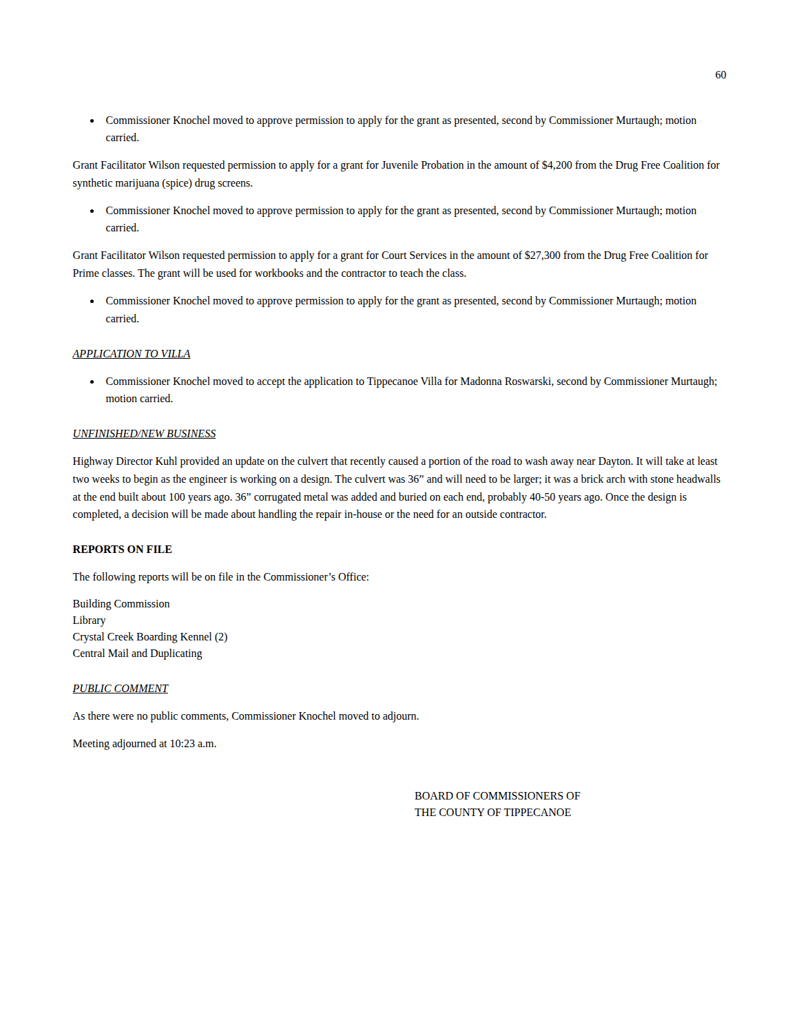60
Commissioner Knochel moved to approve permission to apply for the grant as presented, second by Commissioner Murtaugh; motion carried.
Grant Facilitator Wilson requested permission to apply for a grant for Juvenile Probation in the amount of $4,200 from the Drug Free Coalition for synthetic marijuana (spice) drug screens.
Commissioner Knochel moved to approve permission to apply for the grant as presented, second by Commissioner Murtaugh; motion carried.
Grant Facilitator Wilson requested permission to apply for a grant for Court Services in the amount of $27,300 from the Drug Free Coalition for Prime classes. The grant will be used for workbooks and the contractor to teach the class.
Commissioner Knochel moved to approve permission to apply for the grant as presented, second by Commissioner Murtaugh; motion carried.
APPLICATION TO VILLA
Commissioner Knochel moved to accept the application to Tippecanoe Villa for Madonna Roswarski, second by Commissioner Murtaugh; motion carried.
UNFINISHED/NEW BUSINESS
Highway Director Kuhl provided an update on the culvert that recently caused a portion of the road to wash away near Dayton. It will take at least two weeks to begin as the engineer is working on a design. The culvert was 36” and will need to be larger; it was a brick arch with stone headwalls at the end built about 100 years ago. 36” corrugated metal was added and buried on each end, probably 40-50 years ago. Once the design is completed, a decision will be made about handling the repair in-house or the need for an outside contractor.
REPORTS ON FILE
The following reports will be on file in the Commissioner’s Office:
Building Commission
Library
Crystal Creek Boarding Kennel (2)
Central Mail and Duplicating
PUBLIC COMMENT
As there were no public comments, Commissioner Knochel moved to adjourn.
Meeting adjourned at 10:23 a.m.
BOARD OF COMMISSIONERS OF
THE COUNTY OF TIPPECANOE